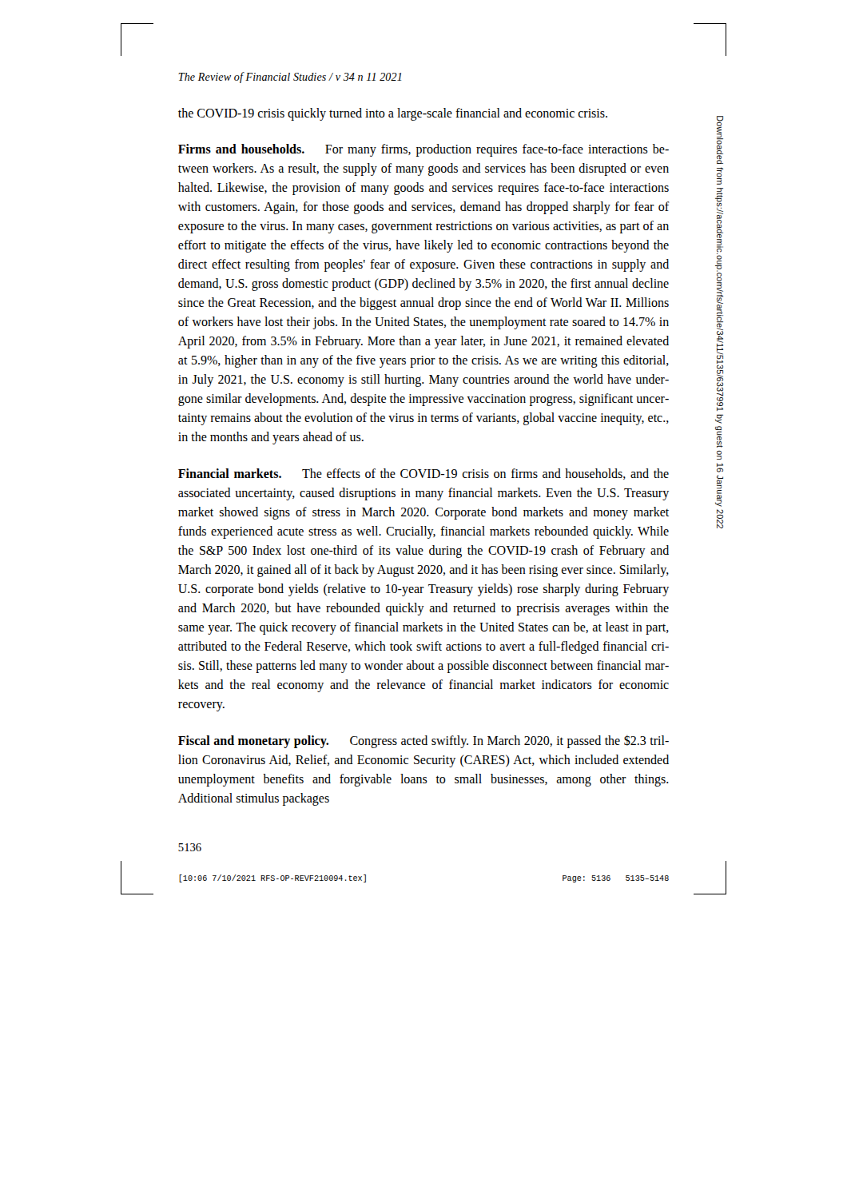Downloaded from https://academic.oup.com/rfs/article/34/11/5135/6337991 by guest on 16 January 2022
The Review of Financial Studies / v 34 n 11 2021
the COVID-19 crisis quickly turned into a large-scale financial and economic crisis.
Firms and households. For many firms, production requires face-to-face interactions between workers. As a result, the supply of many goods and services has been disrupted or even halted. Likewise, the provision of many goods and services requires face-to-face interactions with customers. Again, for those goods and services, demand has dropped sharply for fear of exposure to the virus. In many cases, government restrictions on various activities, as part of an effort to mitigate the effects of the virus, have likely led to economic contractions beyond the direct effect resulting from peoples' fear of exposure. Given these contractions in supply and demand, U.S. gross domestic product (GDP) declined by 3.5% in 2020, the first annual decline since the Great Recession, and the biggest annual drop since the end of World War II. Millions of workers have lost their jobs. In the United States, the unemployment rate soared to 14.7% in April 2020, from 3.5% in February. More than a year later, in June 2021, it remained elevated at 5.9%, higher than in any of the five years prior to the crisis. As we are writing this editorial, in July 2021, the U.S. economy is still hurting. Many countries around the world have undergone similar developments. And, despite the impressive vaccination progress, significant uncertainty remains about the evolution of the virus in terms of variants, global vaccine inequity, etc., in the months and years ahead of us.
Financial markets. The effects of the COVID-19 crisis on firms and households, and the associated uncertainty, caused disruptions in many financial markets. Even the U.S. Treasury market showed signs of stress in March 2020. Corporate bond markets and money market funds experienced acute stress as well. Crucially, financial markets rebounded quickly. While the S&P 500 Index lost one-third of its value during the COVID-19 crash of February and March 2020, it gained all of it back by August 2020, and it has been rising ever since. Similarly, U.S. corporate bond yields (relative to 10-year Treasury yields) rose sharply during February and March 2020, but have rebounded quickly and returned to precrisis averages within the same year. The quick recovery of financial markets in the United States can be, at least in part, attributed to the Federal Reserve, which took swift actions to avert a full-fledged financial crisis. Still, these patterns led many to wonder about a possible disconnect between financial markets and the real economy and the relevance of financial market indicators for economic recovery.
Fiscal and monetary policy. Congress acted swiftly. In March 2020, it passed the $2.3 trillion Coronavirus Aid, Relief, and Economic Security (CARES) Act, which included extended unemployment benefits and forgivable loans to small businesses, among other things. Additional stimulus packages
5136
[10:06 7/10/2021 RFS-OP-REVF210094.tex] Page: 5136 5135–5148